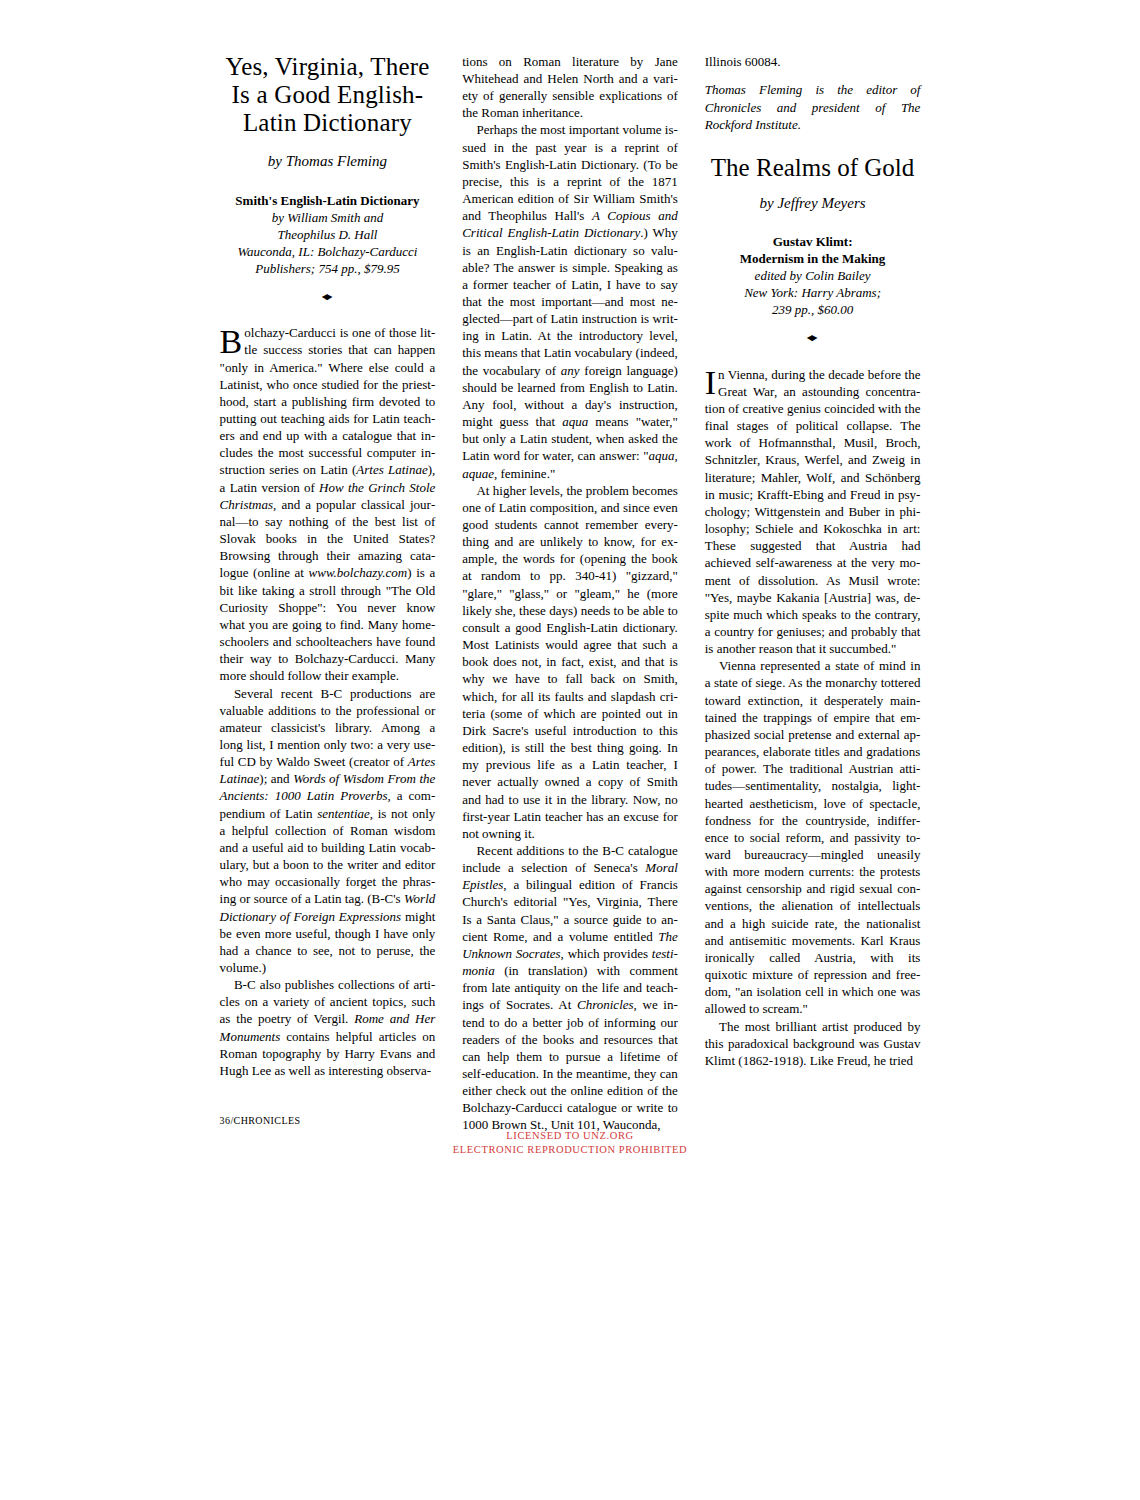Yes, Virginia, There
Is a Good English-
Latin Dictionary
by Thomas Fleming
Smith's English-Latin Dictionary
by William Smith and
Theophilus D. Hall
Wauconda, IL: Bolchazy-Carducci
Publishers; 754 pp., $79.95
Bolchazy-Carducci is one of those little success stories that can happen "only in America." Where else could a Latinist, who once studied for the priesthood, start a publishing firm devoted to putting out teaching aids for Latin teachers and end up with a catalogue that includes the most successful computer instruction series on Latin (Artes Latinae), a Latin version of How the Grinch Stole Christmas, and a popular classical journal—to say nothing of the best list of Slovak books in the United States? Browsing through their amazing catalogue (online at www.bolchazy.com) is a bit like taking a stroll through "The Old Curiosity Shoppe": You never know what you are going to find. Many homeschoolers and schoolteachers have found their way to Bolchazy-Carducci. Many more should follow their example.
Several recent B-C productions are valuable additions to the professional or amateur classicist's library. Among a long list, I mention only two: a very useful CD by Waldo Sweet (creator of Artes Latinae); and Words of Wisdom From the Ancients: 1000 Latin Proverbs, a compendium of Latin sententiae, is not only a helpful collection of Roman wisdom and a useful aid to building Latin vocabulary, but a boon to the writer and editor who may occasionally forget the phrasing or source of a Latin tag. (B-C's World Dictionary of Foreign Expressions might be even more useful, though I have only had a chance to see, not to peruse, the volume.)
B-C also publishes collections of articles on a variety of ancient topics, such as the poetry of Vergil. Rome and Her Monuments contains helpful articles on Roman topography by Harry Evans and Hugh Lee as well as interesting observa-
tions on Roman literature by Jane Whitehead and Helen North and a variety of generally sensible explications of the Roman inheritance.
Perhaps the most important volume issued in the past year is a reprint of Smith's English-Latin Dictionary. (To be precise, this is a reprint of the 1871 American edition of Sir William Smith's and Theophilus Hall's A Copious and Critical English-Latin Dictionary.) Why is an English-Latin dictionary so valuable? The answer is simple. Speaking as a former teacher of Latin, I have to say that the most important—and most neglected—part of Latin instruction is writing in Latin. At the introductory level, this means that Latin vocabulary (indeed, the vocabulary of any foreign language) should be learned from English to Latin. Any fool, without a day's instruction, might guess that aqua means "water," but only a Latin student, when asked the Latin word for water, can answer: "aqua, aquae, feminine."
At higher levels, the problem becomes one of Latin composition, and since even good students cannot remember everything and are unlikely to know, for example, the words for (opening the book at random to pp. 340-41) "gizzard," "glare," "glass," or "gleam," he (more likely she, these days) needs to be able to consult a good English-Latin dictionary. Most Latinists would agree that such a book does not, in fact, exist, and that is why we have to fall back on Smith, which, for all its faults and slapdash criteria (some of which are pointed out in Dirk Sacre's useful introduction to this edition), is still the best thing going. In my previous life as a Latin teacher, I never actually owned a copy of Smith and had to use it in the library. Now, no first-year Latin teacher has an excuse for not owning it.
Recent additions to the B-C catalogue include a selection of Seneca's Moral Epistles, a bilingual edition of Francis Church's editorial "Yes, Virginia, There Is a Santa Claus," a source guide to ancient Rome, and a volume entitled The Unknown Socrates, which provides testimonia (in translation) with comment from late antiquity on the life and teachings of Socrates. At Chronicles, we intend to do a better job of informing our readers of the books and resources that can help them to pursue a lifetime of self-education. In the meantime, they can either check out the online edition of the Bolchazy-Carducci catalogue or write to 1000 Brown St., Unit 101, Wauconda,
Illinois 60084.
Thomas Fleming is the editor of Chronicles and president of The Rockford Institute.
The Realms of Gold
by Jeffrey Meyers
Gustav Klimt:
Modernism in the Making
edited by Colin Bailey
New York: Harry Abrams;
239 pp., $60.00
In Vienna, during the decade before the Great War, an astounding concentration of creative genius coincided with the final stages of political collapse. The work of Hofmannsthal, Musil, Broch, Schnitzler, Kraus, Werfel, and Zweig in literature; Mahler, Wolf, and Schönberg in music; Krafft-Ebing and Freud in psychology; Wittgenstein and Buber in philosophy; Schiele and Kokoschka in art: These suggested that Austria had achieved self-awareness at the very moment of dissolution. As Musil wrote: "Yes, maybe Kakania [Austria] was, despite much which speaks to the contrary, a country for geniuses; and probably that is another reason that it succumbed."
Vienna represented a state of mind in a state of siege. As the monarchy tottered toward extinction, it desperately maintained the trappings of empire that emphasized social pretense and external appearances, elaborate titles and gradations of power. The traditional Austrian attitudes—sentimentality, nostalgia, lighthearted aestheticism, love of spectacle, fondness for the countryside, indifference to social reform, and passivity toward bureaucracy—mingled uneasily with more modern currents: the protests against censorship and rigid sexual conventions, the alienation of intellectuals and a high suicide rate, the nationalist and antisemitic movements. Karl Kraus ironically called Austria, with its quixotic mixture of repression and freedom, "an isolation cell in which one was allowed to scream."
The most brilliant artist produced by this paradoxical background was Gustav Klimt (1862-1918). Like Freud, he tried
36/CHRONICLES
LICENSED TO UNZ.ORG
ELECTRONIC REPRODUCTION PROHIBITED